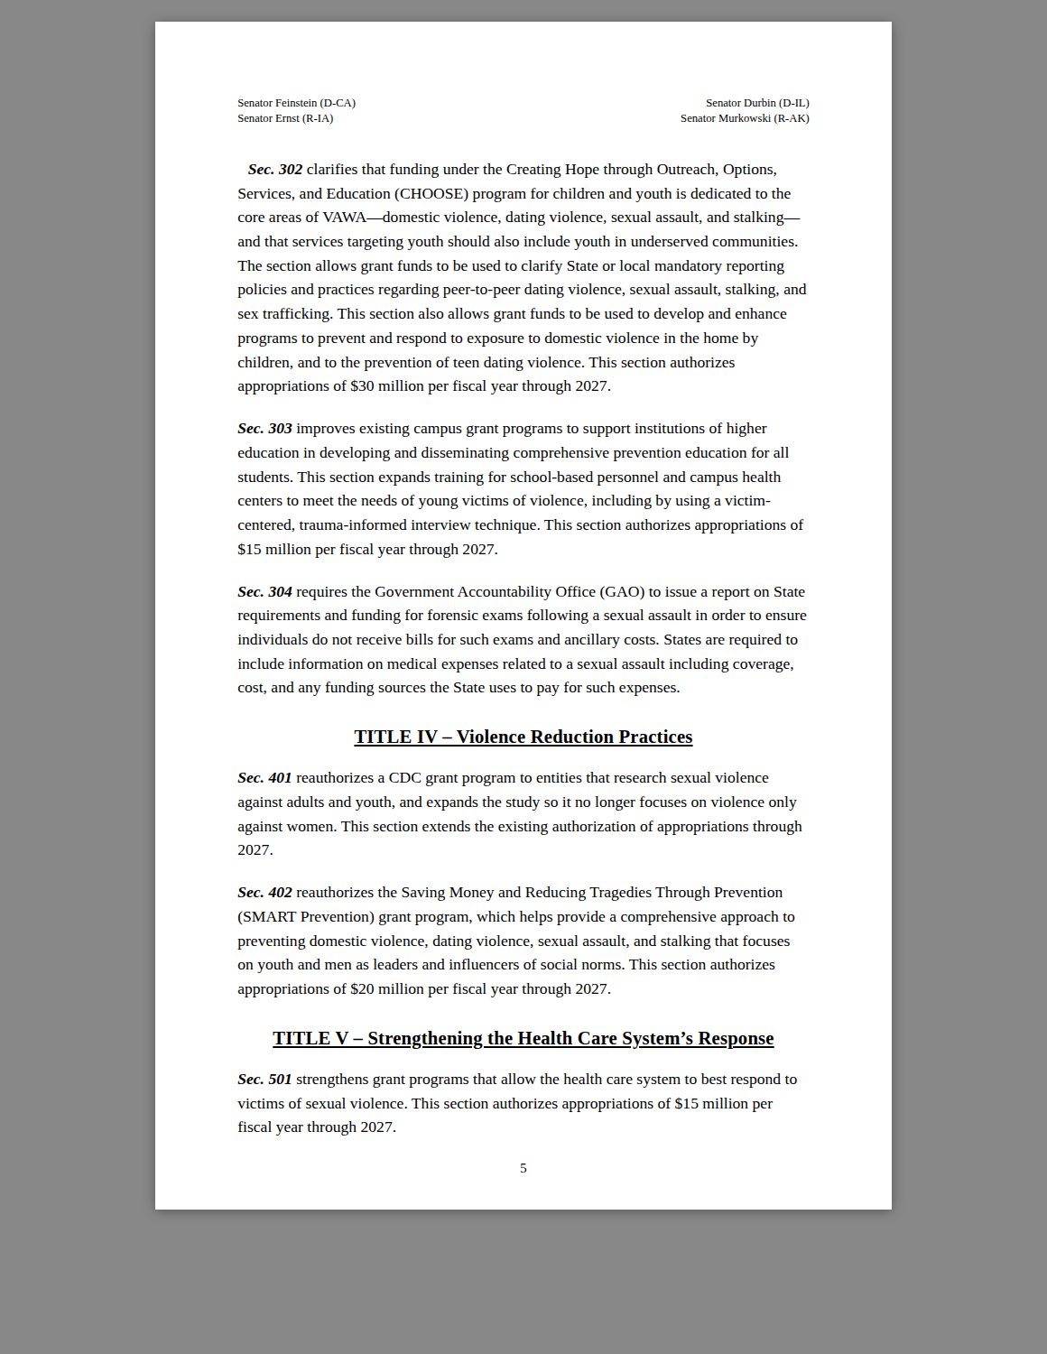Senator Feinstein (D-CA)
Senator Ernst (R-IA)
Senator Durbin (D-IL)
Senator Murkowski (R-AK)
Sec. 302 clarifies that funding under the Creating Hope through Outreach, Options, Services, and Education (CHOOSE) program for children and youth is dedicated to the core areas of VAWA—domestic violence, dating violence, sexual assault, and stalking—and that services targeting youth should also include youth in underserved communities. The section allows grant funds to be used to clarify State or local mandatory reporting policies and practices regarding peer-to-peer dating violence, sexual assault, stalking, and sex trafficking. This section also allows grant funds to be used to develop and enhance programs to prevent and respond to exposure to domestic violence in the home by children, and to the prevention of teen dating violence. This section authorizes appropriations of $30 million per fiscal year through 2027.
Sec. 303 improves existing campus grant programs to support institutions of higher education in developing and disseminating comprehensive prevention education for all students. This section expands training for school-based personnel and campus health centers to meet the needs of young victims of violence, including by using a victim-centered, trauma-informed interview technique. This section authorizes appropriations of $15 million per fiscal year through 2027.
Sec. 304 requires the Government Accountability Office (GAO) to issue a report on State requirements and funding for forensic exams following a sexual assault in order to ensure individuals do not receive bills for such exams and ancillary costs. States are required to include information on medical expenses related to a sexual assault including coverage, cost, and any funding sources the State uses to pay for such expenses.
TITLE IV – Violence Reduction Practices
Sec. 401 reauthorizes a CDC grant program to entities that research sexual violence against adults and youth, and expands the study so it no longer focuses on violence only against women. This section extends the existing authorization of appropriations through 2027.
Sec. 402 reauthorizes the Saving Money and Reducing Tragedies Through Prevention (SMART Prevention) grant program, which helps provide a comprehensive approach to preventing domestic violence, dating violence, sexual assault, and stalking that focuses on youth and men as leaders and influencers of social norms. This section authorizes appropriations of $20 million per fiscal year through 2027.
TITLE V – Strengthening the Health Care System’s Response
Sec. 501 strengthens grant programs that allow the health care system to best respond to victims of sexual violence. This section authorizes appropriations of $15 million per fiscal year through 2027.
5